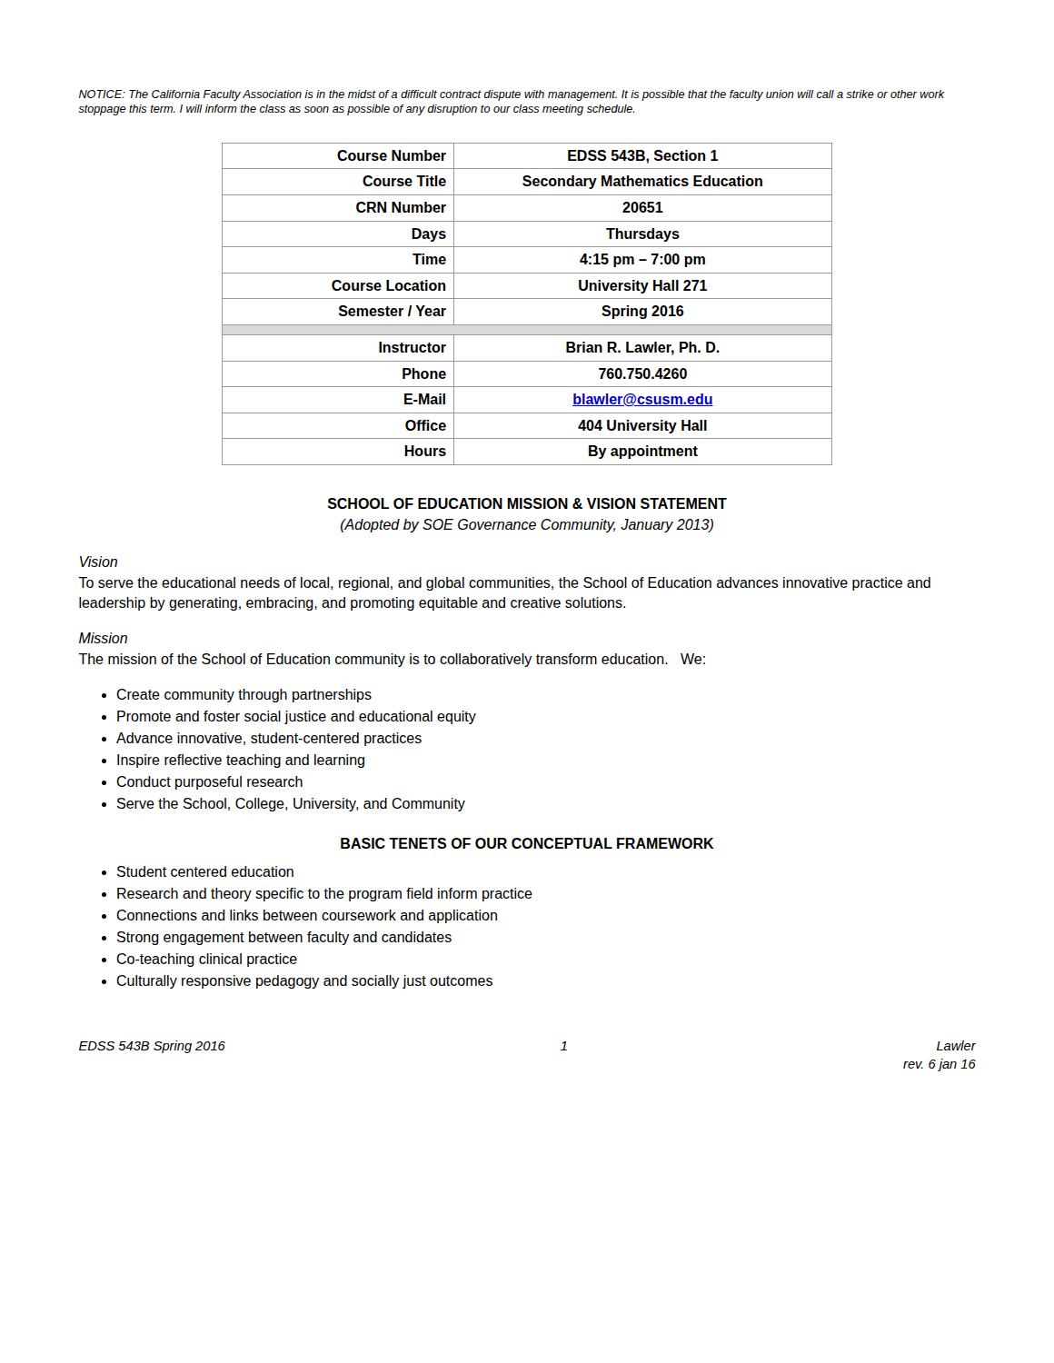NOTICE: The California Faculty Association is in the midst of a difficult contract dispute with management. It is possible that the faculty union will call a strike or other work stoppage this term. I will inform the class as soon as possible of any disruption to our class meeting schedule.
| Course Number | EDSS 543B, Section 1 |
| Course Title | Secondary Mathematics Education |
| CRN Number | 20651 |
| Days | Thursdays |
| Time | 4:15 pm – 7:00 pm |
| Course Location | University Hall 271 |
| Semester / Year | Spring 2016 |
| Instructor | Brian R. Lawler, Ph. D. |
| Phone | 760.750.4260 |
| E-Mail | blawler@csusm.edu |
| Office | 404 University Hall |
| Hours | By appointment |
School of Education Mission & Vision Statement
(Adopted by SOE Governance Community, January 2013)
Vision
To serve the educational needs of local, regional, and global communities, the School of Education advances innovative practice and leadership by generating, embracing, and promoting equitable and creative solutions.
Mission
The mission of the School of Education community is to collaboratively transform education. We:
Create community through partnerships
Promote and foster social justice and educational equity
Advance innovative, student-centered practices
Inspire reflective teaching and learning
Conduct purposeful research
Serve the School, College, University, and Community
Basic Tenets of our Conceptual Framework
Student centered education
Research and theory specific to the program field inform practice
Connections and links between coursework and application
Strong engagement between faculty and candidates
Co-teaching clinical practice
Culturally responsive pedagogy and socially just outcomes
EDSS 543B Spring 2016
Lawler
rev. 6 jan 16
1